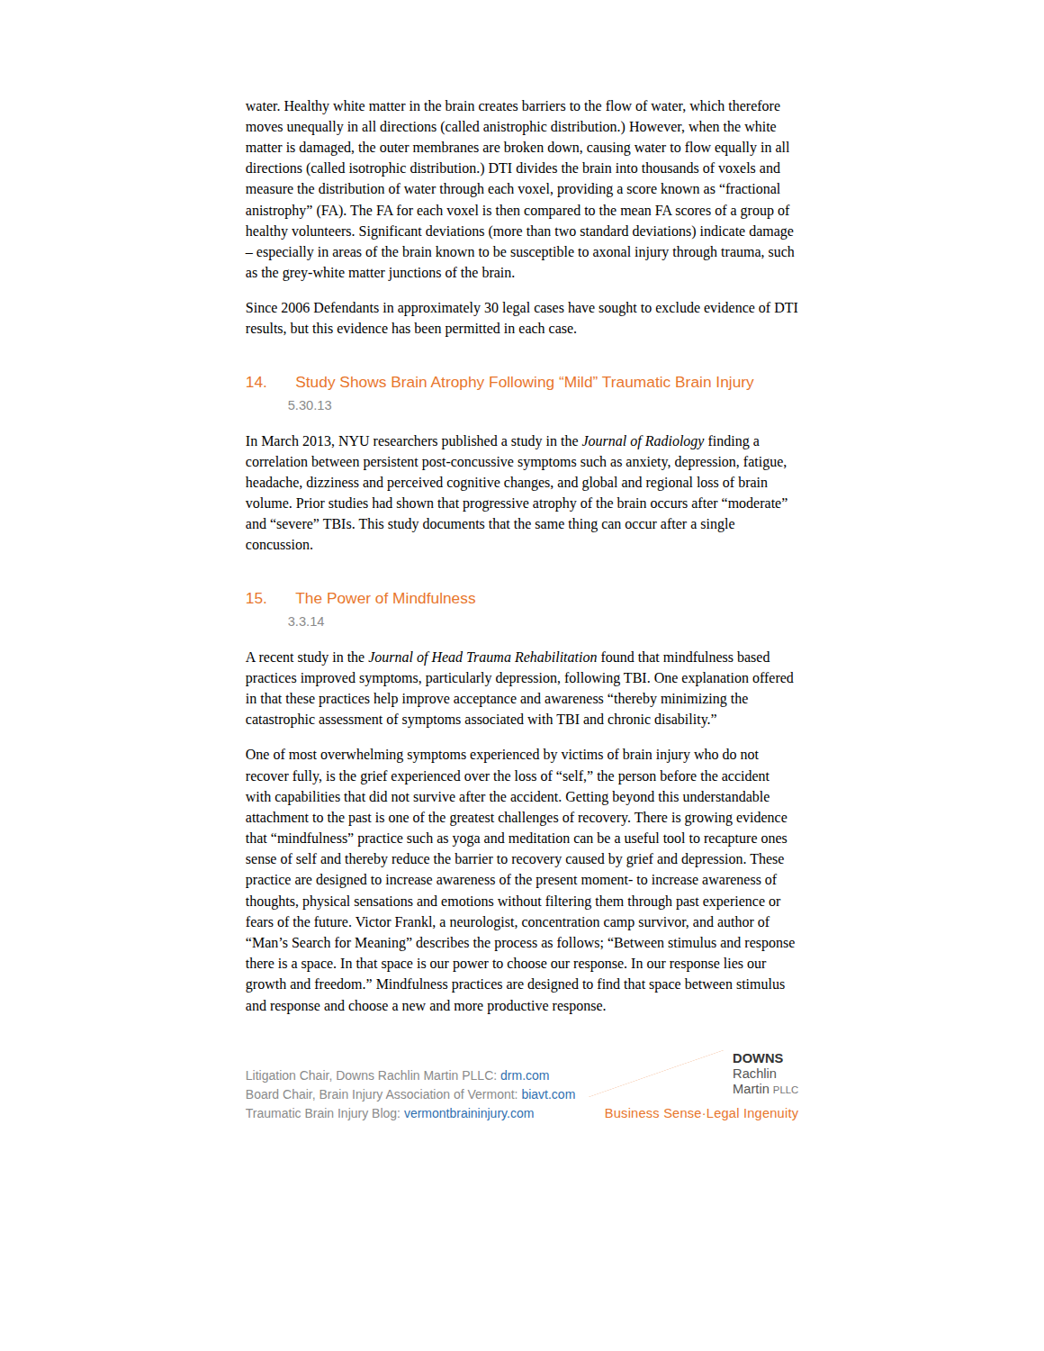water. Healthy white matter in the brain creates barriers to the flow of water, which therefore moves unequally in all directions (called anistrophic distribution.) However, when the white matter is damaged, the outer membranes are broken down, causing water to flow equally in all directions (called isotrophic distribution.) DTI divides the brain into thousands of voxels and measure the distribution of water through each voxel, providing a score known as “fractional anistrophy” (FA). The FA for each voxel is then compared to the mean FA scores of a group of healthy volunteers. Significant deviations (more than two standard deviations) indicate damage – especially in areas of the brain known to be susceptible to axonal injury through trauma, such as the grey-white matter junctions of the brain.
Since 2006 Defendants in approximately 30 legal cases have sought to exclude evidence of DTI results, but this evidence has been permitted in each case.
14. Study Shows Brain Atrophy Following “Mild” Traumatic Brain Injury
5.30.13
In March 2013, NYU researchers published a study in the Journal of Radiology finding a correlation between persistent post-concussive symptoms such as anxiety, depression, fatigue, headache, dizziness and perceived cognitive changes, and global and regional loss of brain volume. Prior studies had shown that progressive atrophy of the brain occurs after “moderate” and “severe” TBIs. This study documents that the same thing can occur after a single concussion.
15. The Power of Mindfulness
3.3.14
A recent study in the Journal of Head Trauma Rehabilitation found that mindfulness based practices improved symptoms, particularly depression, following TBI. One explanation offered in that these practices help improve acceptance and awareness “thereby minimizing the catastrophic assessment of symptoms associated with TBI and chronic disability.”
One of most overwhelming symptoms experienced by victims of brain injury who do not recover fully, is the grief experienced over the loss of “self,” the person before the accident with capabilities that did not survive after the accident. Getting beyond this understandable attachment to the past is one of the greatest challenges of recovery. There is growing evidence that “mindfulness” practice such as yoga and meditation can be a useful tool to recapture ones sense of self and thereby reduce the barrier to recovery caused by grief and depression. These practice are designed to increase awareness of the present moment- to increase awareness of thoughts, physical sensations and emotions without filtering them through past experience or fears of the future. Victor Frankl, a neurologist, concentration camp survivor, and author of “Man’s Search for Meaning” describes the process as follows; “Between stimulus and response there is a space. In that space is our power to choose our response. In our response lies our growth and freedom.” Mindfulness practices are designed to find that space between stimulus and response and choose a new and more productive response.
Litigation Chair, Downs Rachlin Martin PLLC: drm.com
Board Chair, Brain Injury Association of Vermont: biavt.com
Traumatic Brain Injury Blog: vermontbraininjury.com
DOWNS
Rachlin
Martin PLLC
Business Sense·Legal Ingenuity